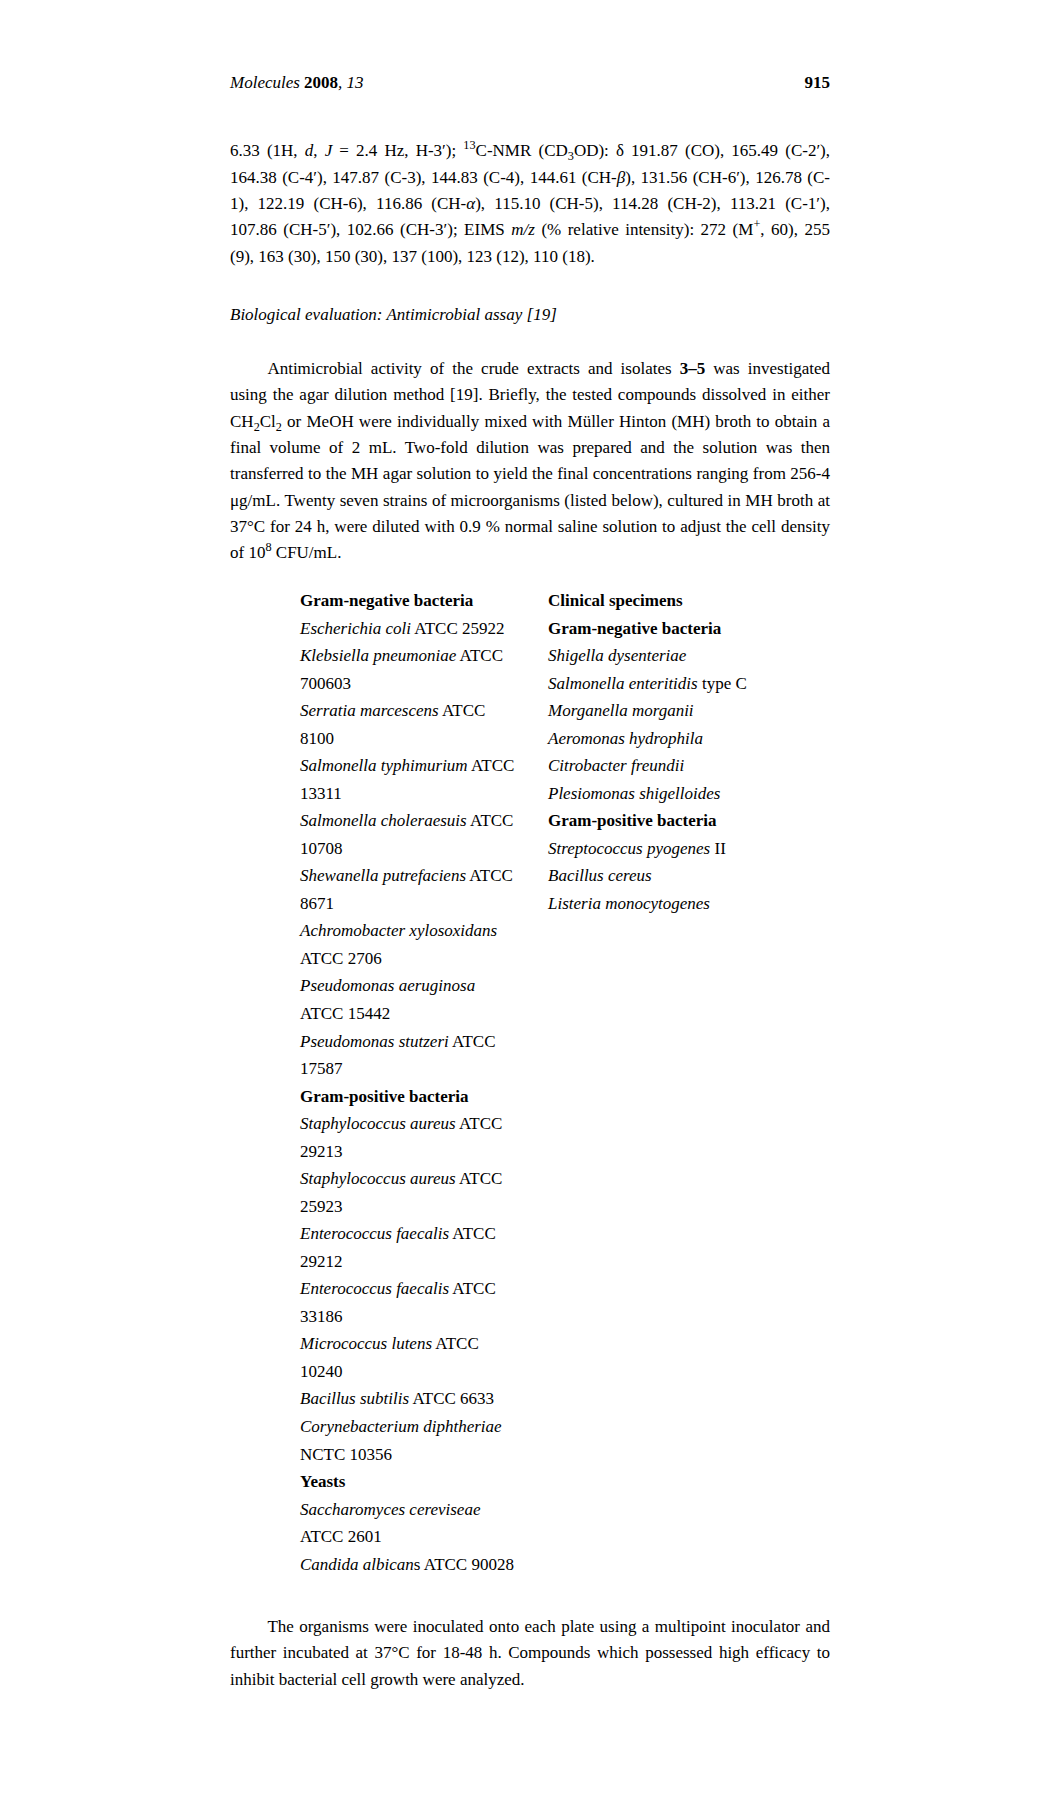Molecules 2008, 13
915
6.33 (1H, d, J = 2.4 Hz, H-3′); 13C-NMR (CD3OD): δ 191.87 (CO), 165.49 (C-2′), 164.38 (C-4′), 147.87 (C-3), 144.83 (C-4), 144.61 (CH-β), 131.56 (CH-6′), 126.78 (C-1), 122.19 (CH-6), 116.86 (CH-α), 115.10 (CH-5), 114.28 (CH-2), 113.21 (C-1′), 107.86 (CH-5′), 102.66 (CH-3′); EIMS m/z (% relative intensity): 272 (M+, 60), 255 (9), 163 (30), 150 (30), 137 (100), 123 (12), 110 (18).
Biological evaluation: Antimicrobial assay [19]
Antimicrobial activity of the crude extracts and isolates 3–5 was investigated using the agar dilution method [19]. Briefly, the tested compounds dissolved in either CH2Cl2 or MeOH were individually mixed with Müller Hinton (MH) broth to obtain a final volume of 2 mL. Two-fold dilution was prepared and the solution was then transferred to the MH agar solution to yield the final concentrations ranging from 256-4 μg/mL. Twenty seven strains of microorganisms (listed below), cultured in MH broth at 37°C for 24 h, were diluted with 0.9 % normal saline solution to adjust the cell density of 108 CFU/mL.
| Gram-negative bacteria Escherichia coli ATCC 25922 Klebsiella pneumoniae ATCC 700603 Serratia marcescens ATCC 8100 Salmonella typhimurium ATCC 13311 Salmonella choleraesuis ATCC 10708 Shewanella putrefaciens ATCC 8671 Achromobacter xylosoxidans ATCC 2706 Pseudomonas aeruginosa ATCC 15442 Pseudomonas stutzeri ATCC 17587 Gram-positive bacteria Staphylococcus aureus ATCC 29213 Staphylococcus aureus ATCC 25923 Enterococcus faecalis ATCC 29212 Enterococcus faecalis ATCC 33186 Micrococcus lutens ATCC 10240 Bacillus subtilis ATCC 6633 Corynebacterium diphtheriae NCTC 10356 Yeasts Saccharomyces cereviseae ATCC 2601 Candida albican s ATCC 90028 | Clinical specimens Gram-negative bacteria Shigella dysenteriae Salmonella enteritidis type C Morganella morganii Aeromonas hydrophila Citrobacter freundii Plesiomonas shigelloides Gram-positive bacteria Streptococcus pyogenes II Bacillus cereus Listeria monocytogenes |
The organisms were inoculated onto each plate using a multipoint inoculator and further incubated at 37°C for 18-48 h. Compounds which possessed high efficacy to inhibit bacterial cell growth were analyzed.